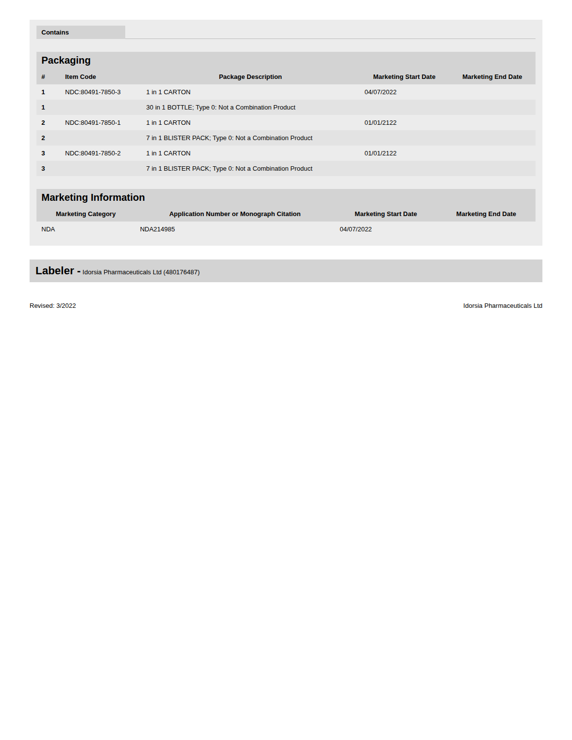Contains
Packaging
| # | Item Code | Package Description | Marketing Start Date | Marketing End Date |
| --- | --- | --- | --- | --- |
| 1 | NDC:80491-7850-3 | 1 in 1 CARTON | 04/07/2022 | |
| 1 | | 30 in 1 BOTTLE; Type 0: Not a Combination Product | | |
| 2 | NDC:80491-7850-1 | 1 in 1 CARTON | 01/01/2122 | |
| 2 | | 7 in 1 BLISTER PACK; Type 0: Not a Combination Product | | |
| 3 | NDC:80491-7850-2 | 1 in 1 CARTON | 01/01/2122 | |
| 3 | | 7 in 1 BLISTER PACK; Type 0: Not a Combination Product | | |
Marketing Information
| Marketing Category | Application Number or Monograph Citation | Marketing Start Date | Marketing End Date |
| --- | --- | --- | --- |
| NDA | NDA214985 | 04/07/2022 | |
Labeler - Idorsia Pharmaceuticals Ltd (480176487)
Revised: 3/2022
Idorsia Pharmaceuticals Ltd